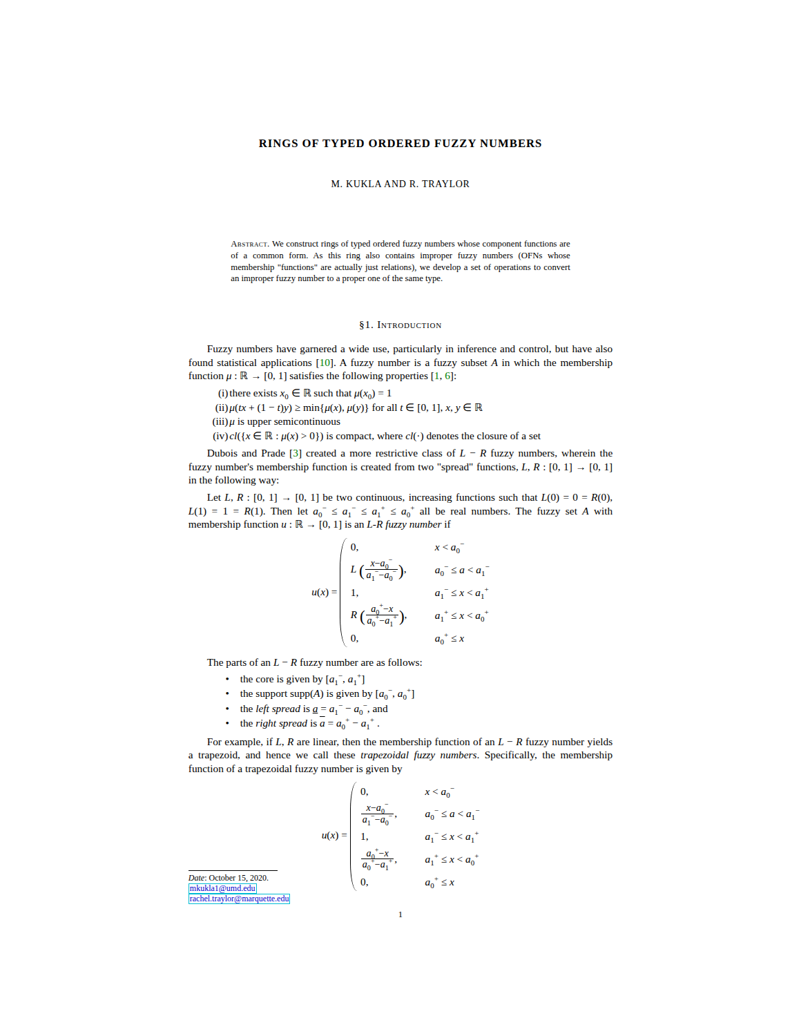Rings of Typed Ordered Fuzzy Numbers
M. Kukla and R. Traylor
Abstract. We construct rings of typed ordered fuzzy numbers whose component functions are of a common form. As this ring also contains improper fuzzy numbers (OFNs whose membership "functions" are actually just relations), we develop a set of operations to convert an improper fuzzy number to a proper one of the same type.
§1. Introduction
Fuzzy numbers have garnered a wide use, particularly in inference and control, but have also found statistical applications [10]. A fuzzy number is a fuzzy subset A in which the membership function μ : ℝ → [0, 1] satisfies the following properties [1, 6]:
(i) there exists x0 ∈ ℝ such that μ(x0) = 1
(ii) μ(tx + (1 − t)y) ≥ min{μ(x), μ(y)} for all t ∈ [0, 1], x, y ∈ ℝ
(iii) μ is upper semicontinuous
(iv) cl({x ∈ ℝ : μ(x) > 0}) is compact, where cl(·) denotes the closure of a set
Dubois and Prade [3] created a more restrictive class of L − R fuzzy numbers, wherein the fuzzy number's membership function is created from two "spread" functions, L, R : [0, 1] → [0, 1] in the following way:
Let L, R : [0, 1] → [0, 1] be two continuous, increasing functions such that L(0) = 0 = R(0), L(1) = 1 = R(1). Then let a0− ≤ a1− ≤ a1+ ≤ a0+ all be real numbers. The fuzzy set A with membership function u : ℝ → [0, 1] is an L-R fuzzy number if
u(x) =
| 0, | x < a 0 − |
| L ( x − a 0 − a 1 − − a 0 − ) , | a 0 − ≤ a < a 1 − |
| 1, | a 1 − ≤ x < a 1 + |
| R ( a 0 + − x a 0 + − a 1 + ) , | a 1 + ≤ x < a 0 + |
| 0, | a 0 + ≤ x |
The parts of an L − R fuzzy number are as follows:
the core is given by [a1−, a1+]
the support supp(A) is given by [a0−, a0+]
the left spread is a = a1− − a0−, and
the right spread is a = a0+ − a1+ .
For example, if L, R are linear, then the membership function of an L − R fuzzy number yields a trapezoid, and hence we call these trapezoidal fuzzy numbers. Specifically, the membership function of a trapezoidal fuzzy number is given by
u(x) =
| 0, | x < a 0 − |
| x − a 0 − a 1 − − a 0 − , | a 0 − ≤ a < a 1 − |
| 1, | a 1 − ≤ x < a 1 + |
| a 0 + − x a 0 + − a 1 + , | a 1 + ≤ x < a 0 + |
| 0, | a 0 + ≤ x |
Date: October 15, 2020.
mkukla1@umd.edu
rachel.traylor@marquette.edu
1